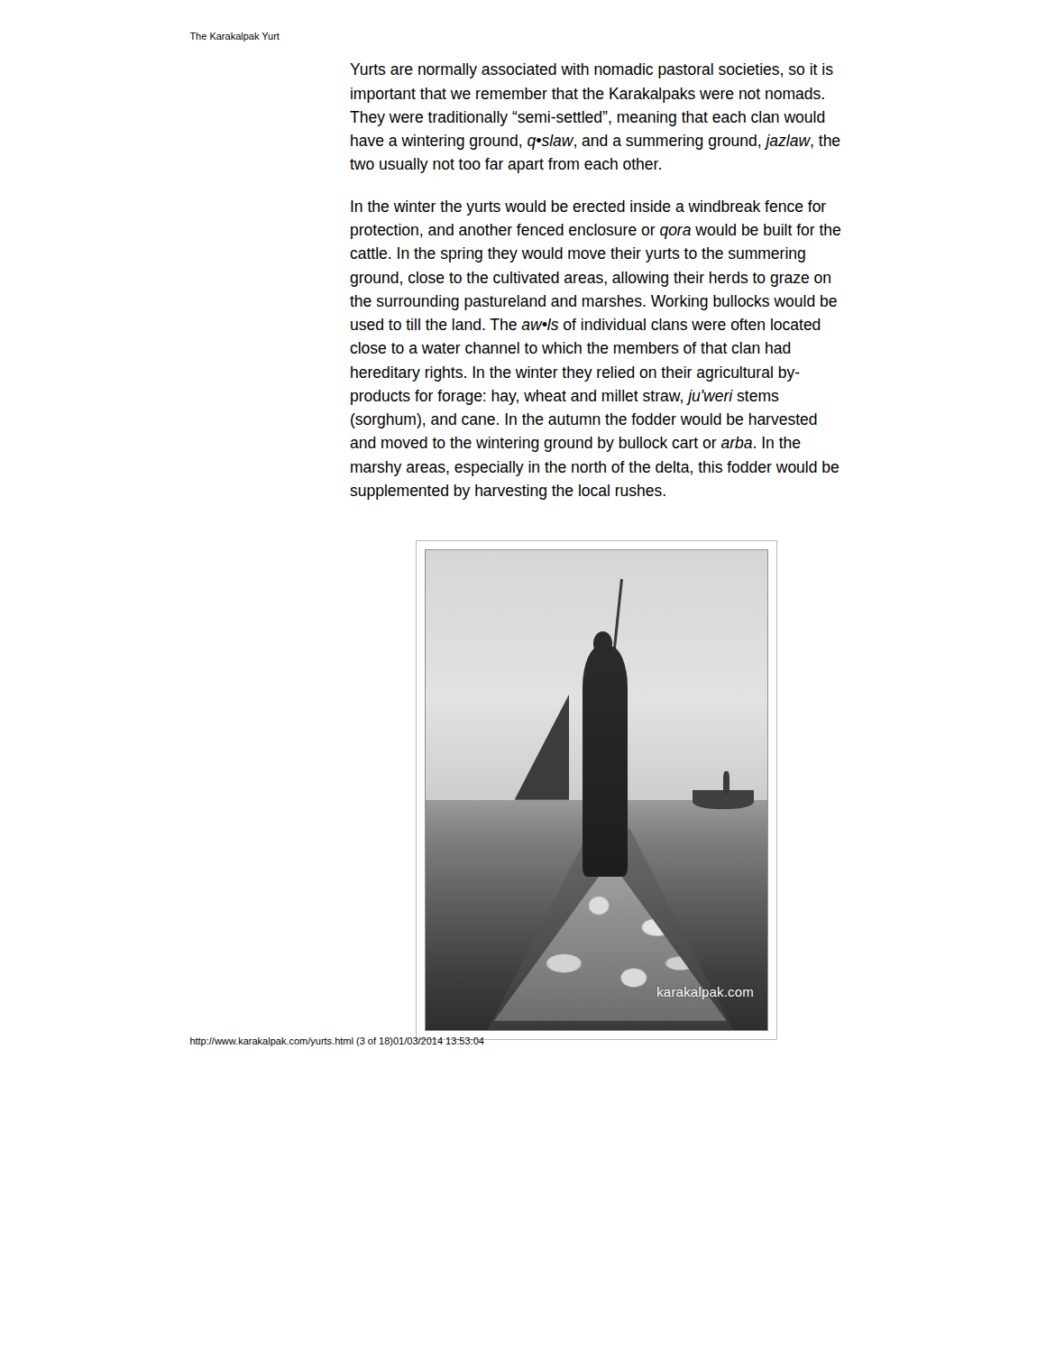The Karakalpak Yurt
Yurts are normally associated with nomadic pastoral societies, so it is important that we remember that the Karakalpaks were not nomads. They were traditionally “semi-settled”, meaning that each clan would have a wintering ground, q•slaw, and a summering ground, jazlaw, the two usually not too far apart from each other.
In the winter the yurts would be erected inside a windbreak fence for protection, and another fenced enclosure or qora would be built for the cattle. In the spring they would move their yurts to the summering ground, close to the cultivated areas, allowing their herds to graze on the surrounding pastureland and marshes. Working bullocks would be used to till the land. The aw•ls of individual clans were often located close to a water channel to which the members of that clan had hereditary rights. In the winter they relied on their agricultural by-products for forage: hay, wheat and millet straw, ju'weri stems (sorghum), and cane. In the autumn the fodder would be harvested and moved to the wintering ground by bullock cart or arba. In the marshy areas, especially in the north of the delta, this fodder would be supplemented by harvesting the local rushes.
karakalpak.com
http://www.karakalpak.com/yurts.html (3 of 18)01/03/2014 13:53:04